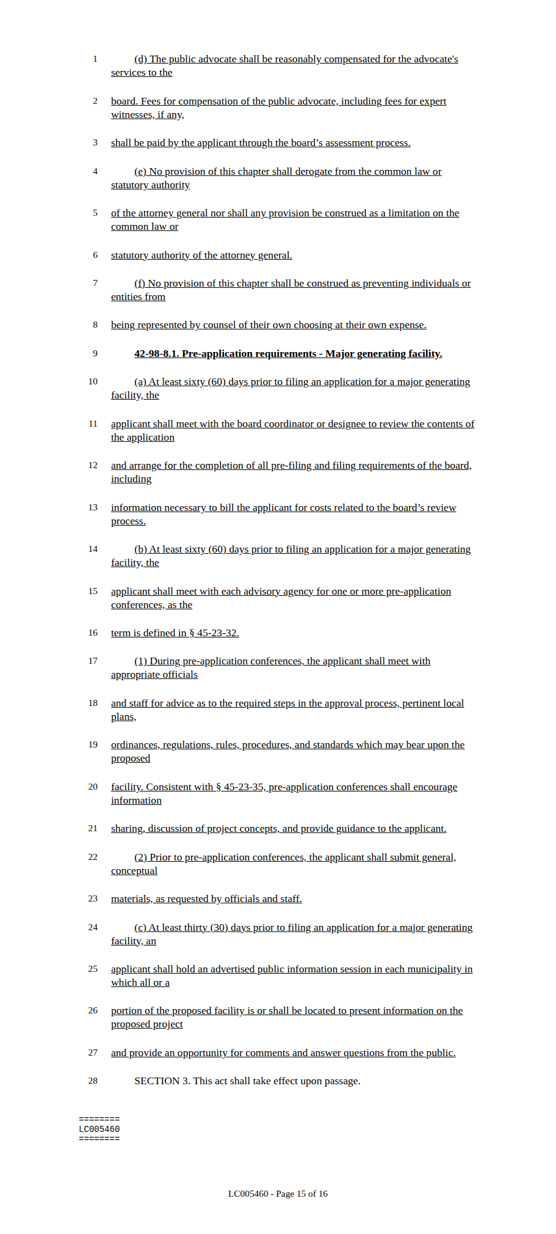(d) The public advocate shall be reasonably compensated for the advocate's services to the
board. Fees for compensation of the public advocate, including fees for expert witnesses, if any,
shall be paid by the applicant through the board’s assessment process.
(e) No provision of this chapter shall derogate from the common law or statutory authority
of the attorney general nor shall any provision be construed as a limitation on the common law or
statutory authority of the attorney general.
(f) No provision of this chapter shall be construed as preventing individuals or entities from
being represented by counsel of their own choosing at their own expense.
42-98-8.1. Pre-application requirements - Major generating facility.
(a) At least sixty (60) days prior to filing an application for a major generating facility, the
applicant shall meet with the board coordinator or designee to review the contents of the application
and arrange for the completion of all pre-filing and filing requirements of the board, including
information necessary to bill the applicant for costs related to the board’s review process.
(b) At least sixty (60) days prior to filing an application for a major generating facility, the
applicant shall meet with each advisory agency for one or more pre-application conferences, as the
term is defined in § 45-23-32.
(1) During pre-application conferences, the applicant shall meet with appropriate officials
and staff for advice as to the required steps in the approval process, pertinent local plans,
ordinances, regulations, rules, procedures, and standards which may bear upon the proposed
facility. Consistent with § 45-23-35, pre-application conferences shall encourage information
sharing, discussion of project concepts, and provide guidance to the applicant.
(2) Prior to pre-application conferences, the applicant shall submit general, conceptual
materials, as requested by officials and staff.
(c) At least thirty (30) days prior to filing an application for a major generating facility, an
applicant shall hold an advertised public information session in each municipality in which all or a
portion of the proposed facility is or shall be located to present information on the proposed project
and provide an opportunity for comments and answer questions from the public.
SECTION 3. This act shall take effect upon passage.
========
LC005460
========
LC005460 - Page 15 of 16